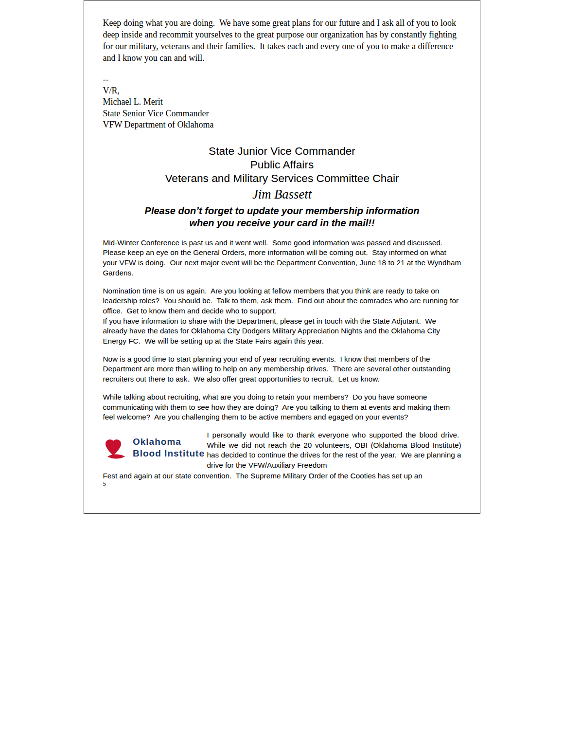Keep doing what you are doing. We have some great plans for our future and I ask all of you to look deep inside and recommit yourselves to the great purpose our organization has by constantly fighting for our military, veterans and their families. It takes each and every one of you to make a difference and I know you can and will.
--
V/R,
Michael L. Merit
State Senior Vice Commander
VFW Department of Oklahoma
State Junior Vice Commander Public Affairs Veterans and Military Services Committee Chair
Jim Bassett
Please don’t forget to update your membership information
when you receive your card in the mail!!
Mid-Winter Conference is past us and it went well. Some good information was passed and discussed. Please keep an eye on the General Orders, more information will be coming out. Stay informed on what your VFW is doing. Our next major event will be the Department Convention, June 18 to 21 at the Wyndham Gardens.
Nomination time is on us again. Are you looking at fellow members that you think are ready to take on leadership roles? You should be. Talk to them, ask them. Find out about the comrades who are running for office. Get to know them and decide who to support.
If you have information to share with the Department, please get in touch with the State Adjutant. We already have the dates for Oklahoma City Dodgers Military Appreciation Nights and the Oklahoma City Energy FC. We will be setting up at the State Fairs again this year.
Now is a good time to start planning your end of year recruiting events. I know that members of the Department are more than willing to help on any membership drives. There are several other outstanding recruiters out there to ask. We also offer great opportunities to recruit. Let us know.
While talking about recruiting, what are you doing to retain your members? Do you have someone communicating with them to see how they are doing? Are you talking to them at events and making them feel welcome? Are you challenging them to be active members and egaged on your events?
Oklahoma Blood Institute
I personally would like to thank everyone who supported the blood drive. While we did not reach the 20 volunteers, OBI (Oklahoma Blood Institute) has decided to continue the drives for the rest of the year. We are planning a drive for the VFW/Auxiliary Freedom
Fest and again at our state convention. The Supreme Military Order of the Cooties has set up an
5